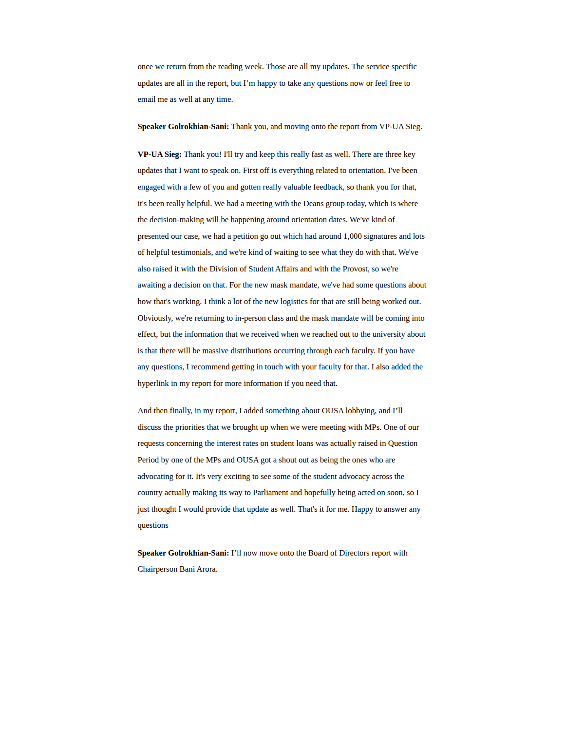once we return from the reading week. Those are all my updates. The service specific updates are all in the report, but I’m happy to take any questions now or feel free to email me as well at any time.
Speaker Golrokhian-Sani: Thank you, and moving onto the report from VP-UA Sieg.
VP-UA Sieg: Thank you! I'll try and keep this really fast as well. There are three key updates that I want to speak on. First off is everything related to orientation. I've been engaged with a few of you and gotten really valuable feedback, so thank you for that, it's been really helpful. We had a meeting with the Deans group today, which is where the decision-making will be happening around orientation dates. We've kind of presented our case, we had a petition go out which had around 1,000 signatures and lots of helpful testimonials, and we're kind of waiting to see what they do with that. We've also raised it with the Division of Student Affairs and with the Provost, so we're awaiting a decision on that. For the new mask mandate, we've had some questions about how that's working. I think a lot of the new logistics for that are still being worked out. Obviously, we're returning to in-person class and the mask mandate will be coming into effect, but the information that we received when we reached out to the university about is that there will be massive distributions occurring through each faculty. If you have any questions, I recommend getting in touch with your faculty for that. I also added the hyperlink in my report for more information if you need that.
And then finally, in my report, I added something about OUSA lobbying, and I’ll discuss the priorities that we brought up when we were meeting with MPs. One of our requests concerning the interest rates on student loans was actually raised in Question Period by one of the MPs and OUSA got a shout out as being the ones who are advocating for it. It's very exciting to see some of the student advocacy across the country actually making its way to Parliament and hopefully being acted on soon, so I just thought I would provide that update as well. That's it for me. Happy to answer any questions
Speaker Golrokhian-Sani: I’ll now move onto the Board of Directors report with Chairperson Bani Arora.